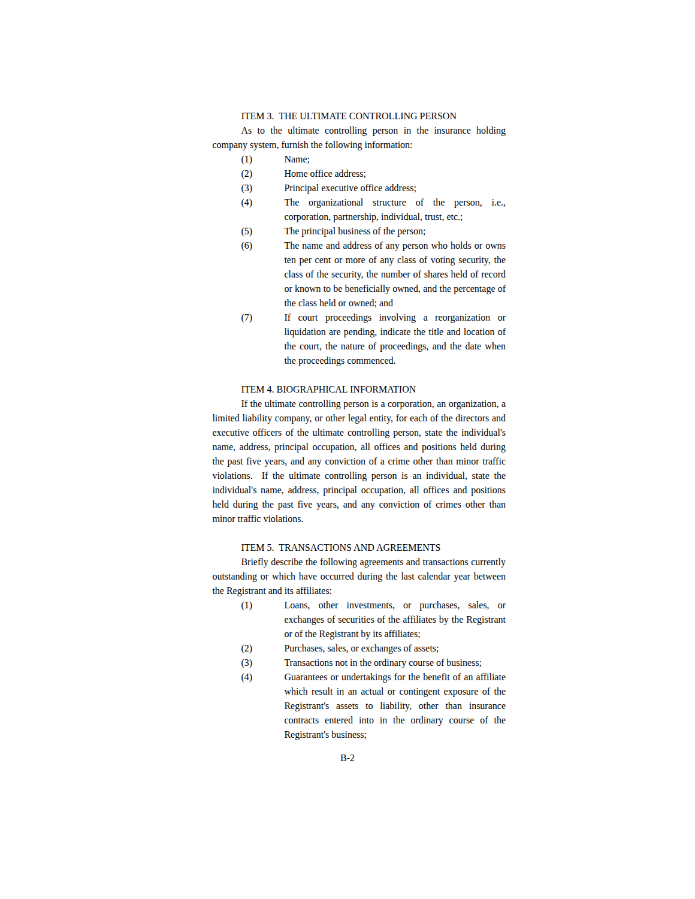ITEM 3. THE ULTIMATE CONTROLLING PERSON
As to the ultimate controlling person in the insurance holding company system, furnish the following information:
(1) Name;
(2) Home office address;
(3) Principal executive office address;
(4) The organizational structure of the person, i.e., corporation, partnership, individual, trust, etc.;
(5) The principal business of the person;
(6) The name and address of any person who holds or owns ten per cent or more of any class of voting security, the class of the security, the number of shares held of record or known to be beneficially owned, and the percentage of the class held or owned; and
(7) If court proceedings involving a reorganization or liquidation are pending, indicate the title and location of the court, the nature of proceedings, and the date when the proceedings commenced.
ITEM 4. BIOGRAPHICAL INFORMATION
If the ultimate controlling person is a corporation, an organization, a limited liability company, or other legal entity, for each of the directors and executive officers of the ultimate controlling person, state the individual's name, address, principal occupation, all offices and positions held during the past five years, and any conviction of a crime other than minor traffic violations. If the ultimate controlling person is an individual, state the individual's name, address, principal occupation, all offices and positions held during the past five years, and any conviction of crimes other than minor traffic violations.
ITEM 5. TRANSACTIONS AND AGREEMENTS
Briefly describe the following agreements and transactions currently outstanding or which have occurred during the last calendar year between the Registrant and its affiliates:
(1) Loans, other investments, or purchases, sales, or exchanges of securities of the affiliates by the Registrant or of the Registrant by its affiliates;
(2) Purchases, sales, or exchanges of assets;
(3) Transactions not in the ordinary course of business;
(4) Guarantees or undertakings for the benefit of an affiliate which result in an actual or contingent exposure of the Registrant's assets to liability, other than insurance contracts entered into in the ordinary course of the Registrant's business;
B-2